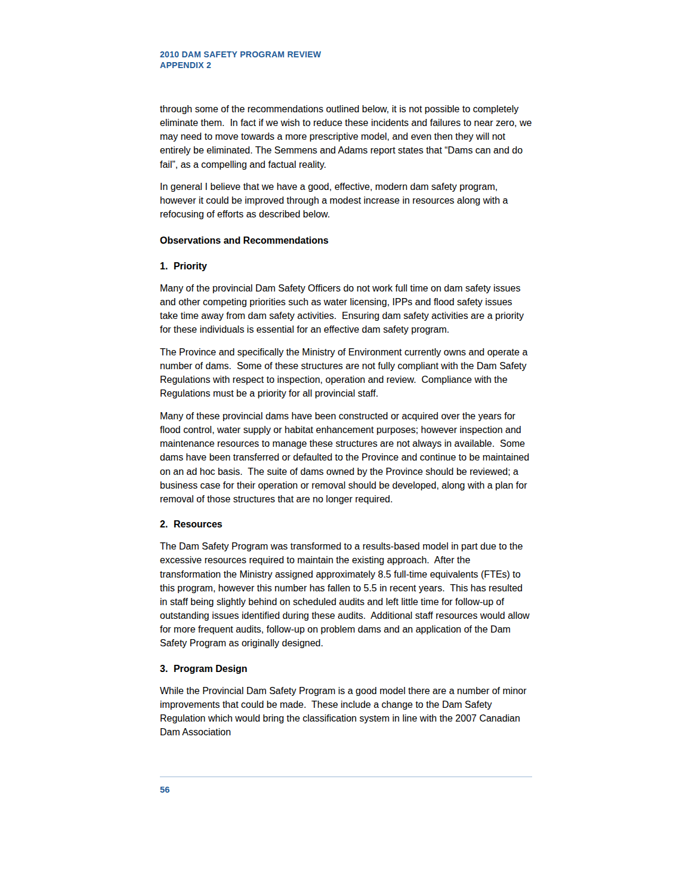2010 DAM SAFETY PROGRAM REVIEW APPENDIX 2
through some of the recommendations outlined below, it is not possible to completely eliminate them. In fact if we wish to reduce these incidents and failures to near zero, we may need to move towards a more prescriptive model, and even then they will not entirely be eliminated. The Semmens and Adams report states that “Dams can and do fail”, as a compelling and factual reality.
In general I believe that we have a good, effective, modern dam safety program, however it could be improved through a modest increase in resources along with a refocusing of efforts as described below.
Observations and Recommendations
1. Priority
Many of the provincial Dam Safety Officers do not work full time on dam safety issues and other competing priorities such as water licensing, IPPs and flood safety issues take time away from dam safety activities. Ensuring dam safety activities are a priority for these individuals is essential for an effective dam safety program.
The Province and specifically the Ministry of Environment currently owns and operate a number of dams. Some of these structures are not fully compliant with the Dam Safety Regulations with respect to inspection, operation and review. Compliance with the Regulations must be a priority for all provincial staff.
Many of these provincial dams have been constructed or acquired over the years for flood control, water supply or habitat enhancement purposes; however inspection and maintenance resources to manage these structures are not always in available. Some dams have been transferred or defaulted to the Province and continue to be maintained on an ad hoc basis. The suite of dams owned by the Province should be reviewed; a business case for their operation or removal should be developed, along with a plan for removal of those structures that are no longer required.
2. Resources
The Dam Safety Program was transformed to a results-based model in part due to the excessive resources required to maintain the existing approach. After the transformation the Ministry assigned approximately 8.5 full-time equivalents (FTEs) to this program, however this number has fallen to 5.5 in recent years. This has resulted in staff being slightly behind on scheduled audits and left little time for follow-up of outstanding issues identified during these audits. Additional staff resources would allow for more frequent audits, follow-up on problem dams and an application of the Dam Safety Program as originally designed.
3. Program Design
While the Provincial Dam Safety Program is a good model there are a number of minor improvements that could be made. These include a change to the Dam Safety Regulation which would bring the classification system in line with the 2007 Canadian Dam Association
56